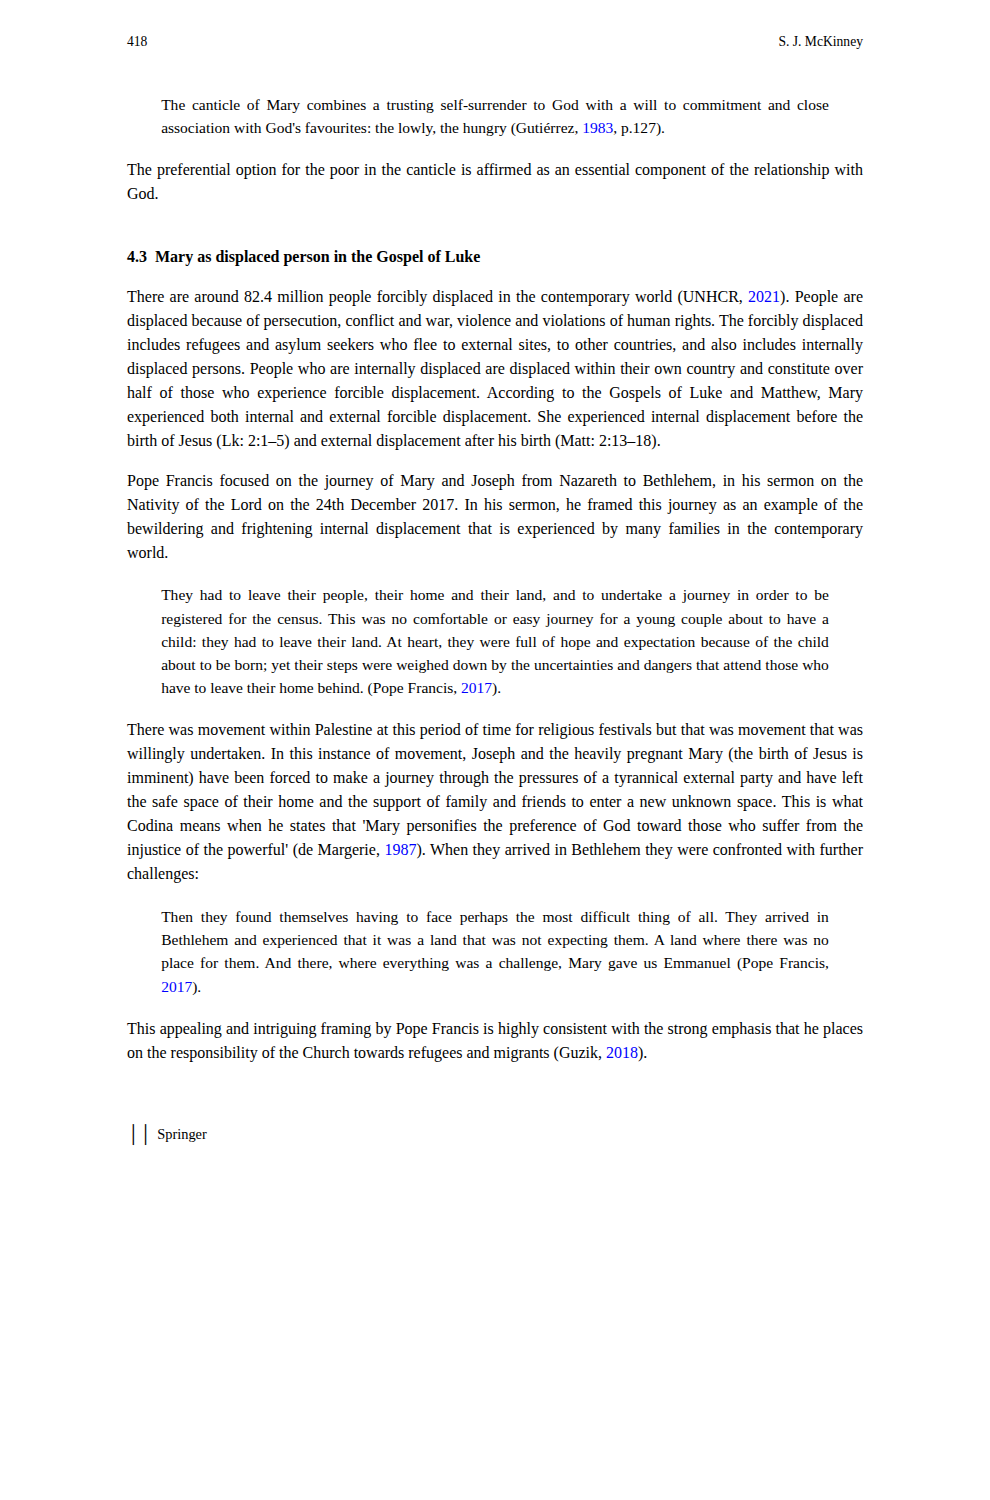418 S. J. McKinney
The canticle of Mary combines a trusting self-surrender to God with a will to commitment and close association with God's favourites: the lowly, the hungry (Gutiérrez, 1983, p.127).
The preferential option for the poor in the canticle is affirmed as an essential component of the relationship with God.
4.3 Mary as displaced person in the Gospel of Luke
There are around 82.4 million people forcibly displaced in the contemporary world (UNHCR, 2021). People are displaced because of persecution, conflict and war, violence and violations of human rights. The forcibly displaced includes refugees and asylum seekers who flee to external sites, to other countries, and also includes internally displaced persons. People who are internally displaced are displaced within their own country and constitute over half of those who experience forcible displacement. According to the Gospels of Luke and Matthew, Mary experienced both internal and external forcible displacement. She experienced internal displacement before the birth of Jesus (Lk: 2:1–5) and external displacement after his birth (Matt: 2:13–18).
Pope Francis focused on the journey of Mary and Joseph from Nazareth to Bethlehem, in his sermon on the Nativity of the Lord on the 24th December 2017. In his sermon, he framed this journey as an example of the bewildering and frightening internal displacement that is experienced by many families in the contemporary world.
They had to leave their people, their home and their land, and to undertake a journey in order to be registered for the census. This was no comfortable or easy journey for a young couple about to have a child: they had to leave their land. At heart, they were full of hope and expectation because of the child about to be born; yet their steps were weighed down by the uncertainties and dangers that attend those who have to leave their home behind. (Pope Francis, 2017).
There was movement within Palestine at this period of time for religious festivals but that was movement that was willingly undertaken. In this instance of movement, Joseph and the heavily pregnant Mary (the birth of Jesus is imminent) have been forced to make a journey through the pressures of a tyrannical external party and have left the safe space of their home and the support of family and friends to enter a new unknown space. This is what Codina means when he states that 'Mary personifies the preference of God toward those who suffer from the injustice of the powerful' (de Margerie, 1987). When they arrived in Bethlehem they were confronted with further challenges:
Then they found themselves having to face perhaps the most difficult thing of all. They arrived in Bethlehem and experienced that it was a land that was not expecting them. A land where there was no place for them. And there, where everything was a challenge, Mary gave us Emmanuel (Pope Francis, 2017).
This appealing and intriguing framing by Pope Francis is highly consistent with the strong emphasis that he places on the responsibility of the Church towards refugees and migrants (Guzik, 2018).
││ Springer